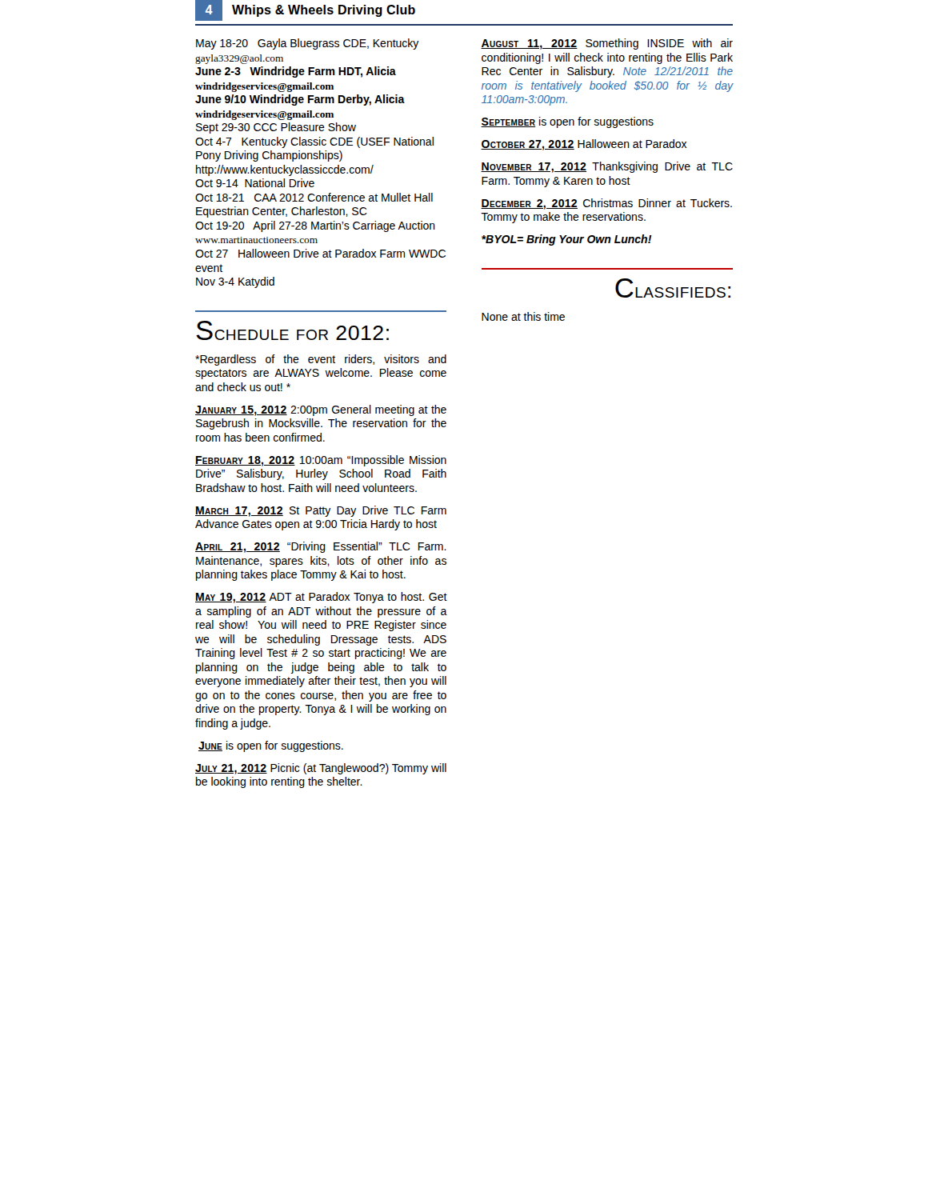4
Whips & Wheels Driving Club
May 18-20 Gayla Bluegrass CDE, Kentucky gayla3329@aol.com
June 2-3 Windridge Farm HDT, Alicia windridgeservices@gmail.com
June 9/10 Windridge Farm Derby, Alicia windridgeservices@gmail.com
Sept 29-30 CCC Pleasure Show
Oct 4-7 Kentucky Classic CDE (USEF National Pony Driving Championships) http://www.kentuckyclassiccde.com/
Oct 9-14 National Drive
Oct 18-21 CAA 2012 Conference at Mullet Hall Equestrian Center, Charleston, SC
Oct 19-20 April 27-28 Martin’s Carriage Auction www.martinauctioneers.com
Oct 27 Halloween Drive at Paradox Farm WWDC event
Nov 3-4 Katydid
Schedule for 2012:
*Regardless of the event riders, visitors and spectators are ALWAYS welcome. Please come and check us out! *
January 15, 2012 2:00pm General meeting at the Sagebrush in Mocksville. The reservation for the room has been confirmed.
February 18, 2012 10:00am “Impossible Mission Drive” Salisbury, Hurley School Road Faith Bradshaw to host. Faith will need volunteers.
March 17, 2012 St Patty Day Drive TLC Farm Advance Gates open at 9:00 Tricia Hardy to host
April 21, 2012 “Driving Essential” TLC Farm. Maintenance, spares kits, lots of other info as planning takes place Tommy & Kai to host.
May 19, 2012 ADT at Paradox Tonya to host. Get a sampling of an ADT without the pressure of a real show! You will need to PRE Register since we will be scheduling Dressage tests. ADS Training level Test # 2 so start practicing! We are planning on the judge being able to talk to everyone immediately after their test, then you will go on to the cones course, then you are free to drive on the property. Tonya & I will be working on finding a judge.
June is open for suggestions.
July 21, 2012 Picnic (at Tanglewood?) Tommy will be looking into renting the shelter.
August 11, 2012 Something INSIDE with air conditioning! I will check into renting the Ellis Park Rec Center in Salisbury. Note 12/21/2011 the room is tentatively booked $50.00 for ½ day 11:00am-3:00pm.
September is open for suggestions
October 27, 2012 Halloween at Paradox
November 17, 2012 Thanksgiving Drive at TLC Farm. Tommy & Karen to host
December 2, 2012 Christmas Dinner at Tuckers. Tommy to make the reservations.
*BYOL= Bring Your Own Lunch!
Classifieds:
None at this time